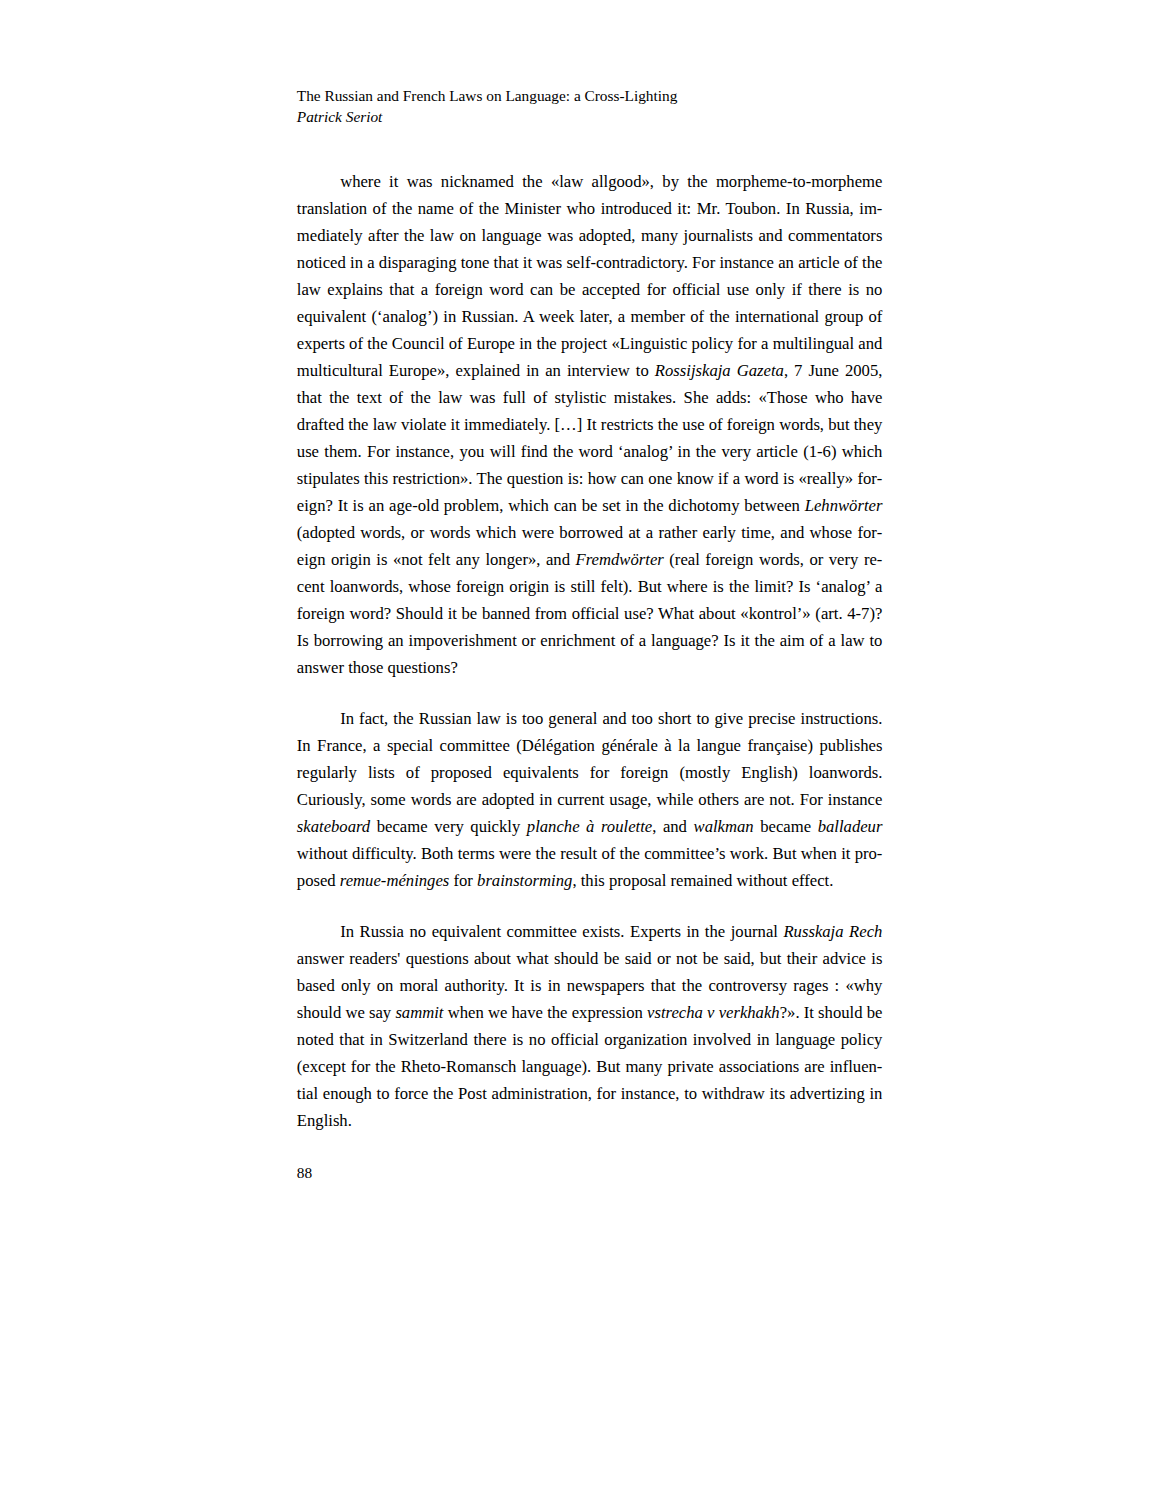The Russian and French Laws on Language: a Cross-Lighting Patrick Seriot
where it was nicknamed the «law allgood», by the morpheme-to-morpheme translation of the name of the Minister who introduced it: Mr. Toubon. In Russia, immediately after the law on language was adopted, many journalists and commentators noticed in a disparaging tone that it was self-contradictory. For instance an article of the law explains that a foreign word can be accepted for official use only if there is no equivalent (‘analog’) in Russian. A week later, a member of the international group of experts of the Council of Europe in the project «Linguistic policy for a multilingual and multicultural Europe», explained in an interview to Rossijskaja Gazeta, 7 June 2005, that the text of the law was full of stylistic mistakes. She adds: «Those who have drafted the law violate it immediately. […] It restricts the use of foreign words, but they use them. For instance, you will find the word ‘analog’ in the very article (1-6) which stipulates this restriction». The question is: how can one know if a word is «really» foreign? It is an age-old problem, which can be set in the dichotomy between Lehnwörter (adopted words, or words which were borrowed at a rather early time, and whose foreign origin is «not felt any longer», and Fremdwörter (real foreign words, or very recent loanwords, whose foreign origin is still felt). But where is the limit? Is ‘analog’ a foreign word? Should it be banned from official use? What about «kontrol’» (art. 4-7)? Is borrowing an impoverishment or enrichment of a language? Is it the aim of a law to answer those questions?
In fact, the Russian law is too general and too short to give precise instructions. In France, a special committee (Délégation générale à la langue française) publishes regularly lists of proposed equivalents for foreign (mostly English) loanwords. Curiously, some words are adopted in current usage, while others are not. For instance skateboard became very quickly planche à roulette, and walkman became balladeur without difficulty. Both terms were the result of the committee’s work. But when it proposed remue-méninges for brainstorming, this proposal remained without effect.
In Russia no equivalent committee exists. Experts in the journal Russkaja Rech answer readers' questions about what should be said or not be said, but their advice is based only on moral authority. It is in newspapers that the controversy rages : «why should we say sammit when we have the expression vstrecha v verkhakh?». It should be noted that in Switzerland there is no official organization involved in language policy (except for the Rheto-Romansch language). But many private associations are influential enough to force the Post administration, for instance, to withdraw its advertizing in English.
88